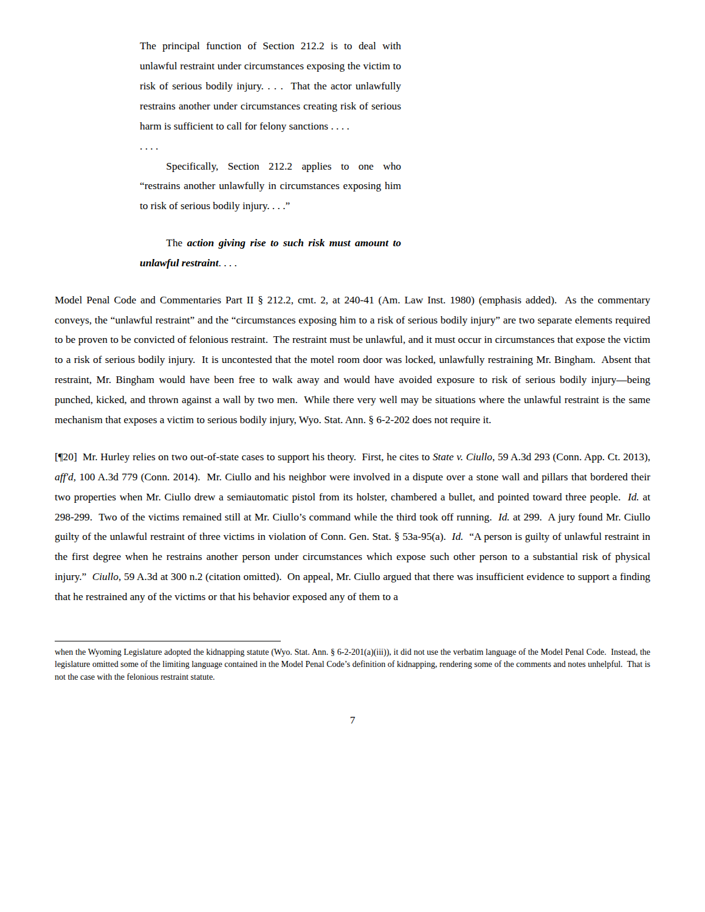The principal function of Section 212.2 is to deal with unlawful restraint under circumstances exposing the victim to risk of serious bodily injury. . . . That the actor unlawfully restrains another under circumstances creating risk of serious harm is sufficient to call for felony sanctions . . . .
. . . .
Specifically, Section 212.2 applies to one who “restrains another unlawfully in circumstances exposing him to risk of serious bodily injury. . . .”
The action giving rise to such risk must amount to unlawful restraint. . . .
Model Penal Code and Commentaries Part II § 212.2, cmt. 2, at 240-41 (Am. Law Inst. 1980) (emphasis added). As the commentary conveys, the “unlawful restraint” and the “circumstances exposing him to a risk of serious bodily injury” are two separate elements required to be proven to be convicted of felonious restraint. The restraint must be unlawful, and it must occur in circumstances that expose the victim to a risk of serious bodily injury. It is uncontested that the motel room door was locked, unlawfully restraining Mr. Bingham. Absent that restraint, Mr. Bingham would have been free to walk away and would have avoided exposure to risk of serious bodily injury—being punched, kicked, and thrown against a wall by two men. While there very well may be situations where the unlawful restraint is the same mechanism that exposes a victim to serious bodily injury, Wyo. Stat. Ann. § 6-2-202 does not require it.
[¶20] Mr. Hurley relies on two out-of-state cases to support his theory. First, he cites to State v. Ciullo, 59 A.3d 293 (Conn. App. Ct. 2013), aff'd, 100 A.3d 779 (Conn. 2014). Mr. Ciullo and his neighbor were involved in a dispute over a stone wall and pillars that bordered their two properties when Mr. Ciullo drew a semiautomatic pistol from its holster, chambered a bullet, and pointed toward three people. Id. at 298-299. Two of the victims remained still at Mr. Ciullo’s command while the third took off running. Id. at 299. A jury found Mr. Ciullo guilty of the unlawful restraint of three victims in violation of Conn. Gen. Stat. § 53a-95(a). Id. “A person is guilty of unlawful restraint in the first degree when he restrains another person under circumstances which expose such other person to a substantial risk of physical injury.” Ciullo, 59 A.3d at 300 n.2 (citation omitted). On appeal, Mr. Ciullo argued that there was insufficient evidence to support a finding that he restrained any of the victims or that his behavior exposed any of them to a
when the Wyoming Legislature adopted the kidnapping statute (Wyo. Stat. Ann. § 6-2-201(a)(iii)), it did not use the verbatim language of the Model Penal Code. Instead, the legislature omitted some of the limiting language contained in the Model Penal Code’s definition of kidnapping, rendering some of the comments and notes unhelpful. That is not the case with the felonious restraint statute.
7